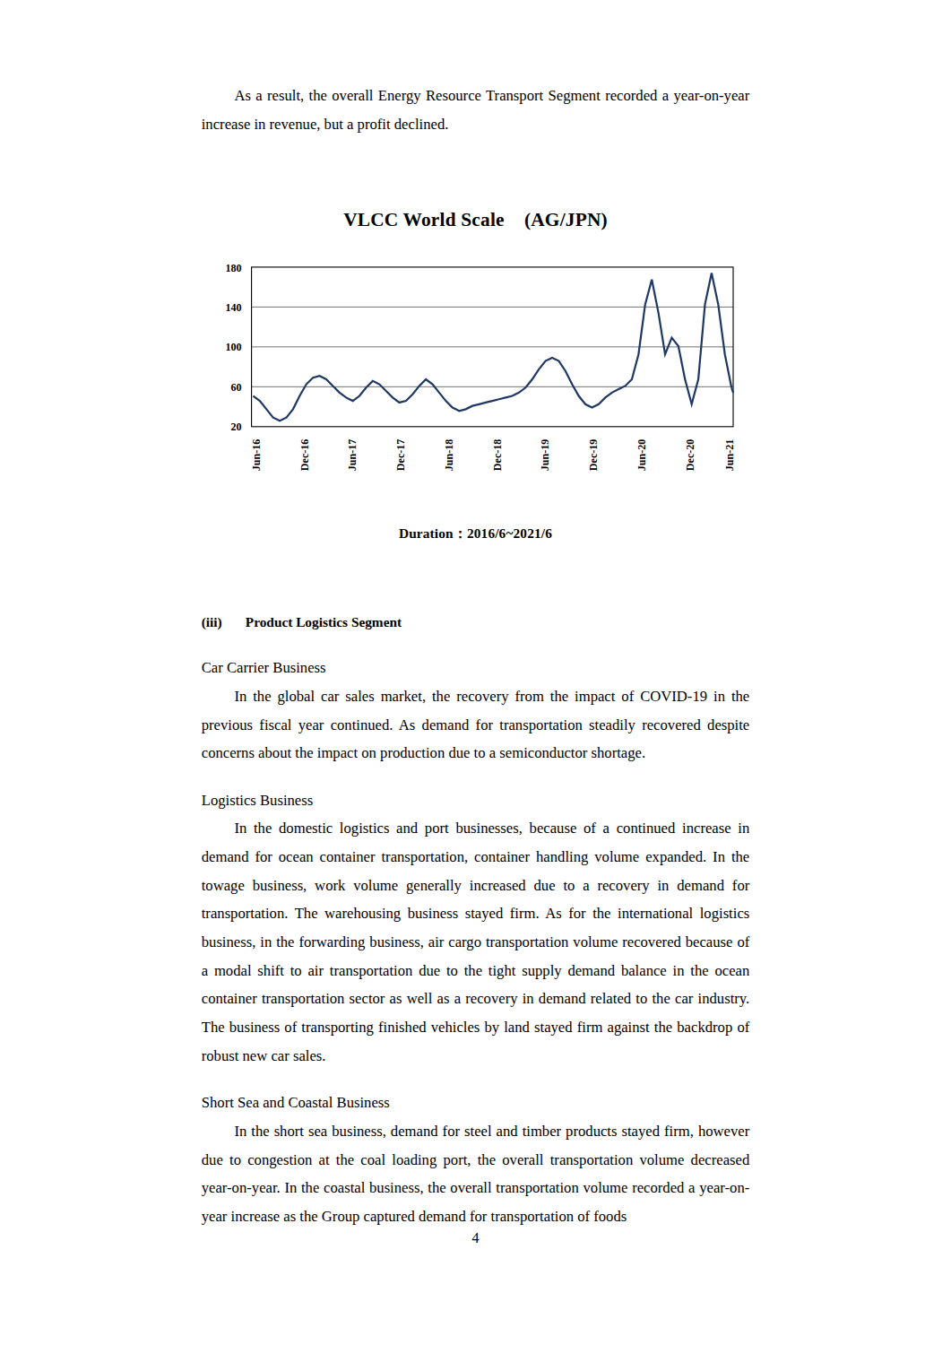As a result, the overall Energy Resource Transport Segment recorded a year-on-year increase in revenue, but a profit declined.
VLCC World Scale (AG/JPN)
180 140 100 60 20 Jun-16 Dec-16 Jun-17 Dec-17 Jun-18 Dec-18 Jun-19 Dec-19 Jun-20 Dec-20 Jun-21
Duration：2016/6~2021/6
(iii) Product Logistics Segment
Car Carrier Business
In the global car sales market, the recovery from the impact of COVID-19 in the previous fiscal year continued. As demand for transportation steadily recovered despite concerns about the impact on production due to a semiconductor shortage.
Logistics Business
In the domestic logistics and port businesses, because of a continued increase in demand for ocean container transportation, container handling volume expanded. In the towage business, work volume generally increased due to a recovery in demand for transportation. The warehousing business stayed firm. As for the international logistics business, in the forwarding business, air cargo transportation volume recovered because of a modal shift to air transportation due to the tight supply demand balance in the ocean container transportation sector as well as a recovery in demand related to the car industry. The business of transporting finished vehicles by land stayed firm against the backdrop of robust new car sales.
Short Sea and Coastal Business
In the short sea business, demand for steel and timber products stayed firm, however due to congestion at the coal loading port, the overall transportation volume decreased year-on-year. In the coastal business, the overall transportation volume recorded a year-on-year increase as the Group captured demand for transportation of foods
4